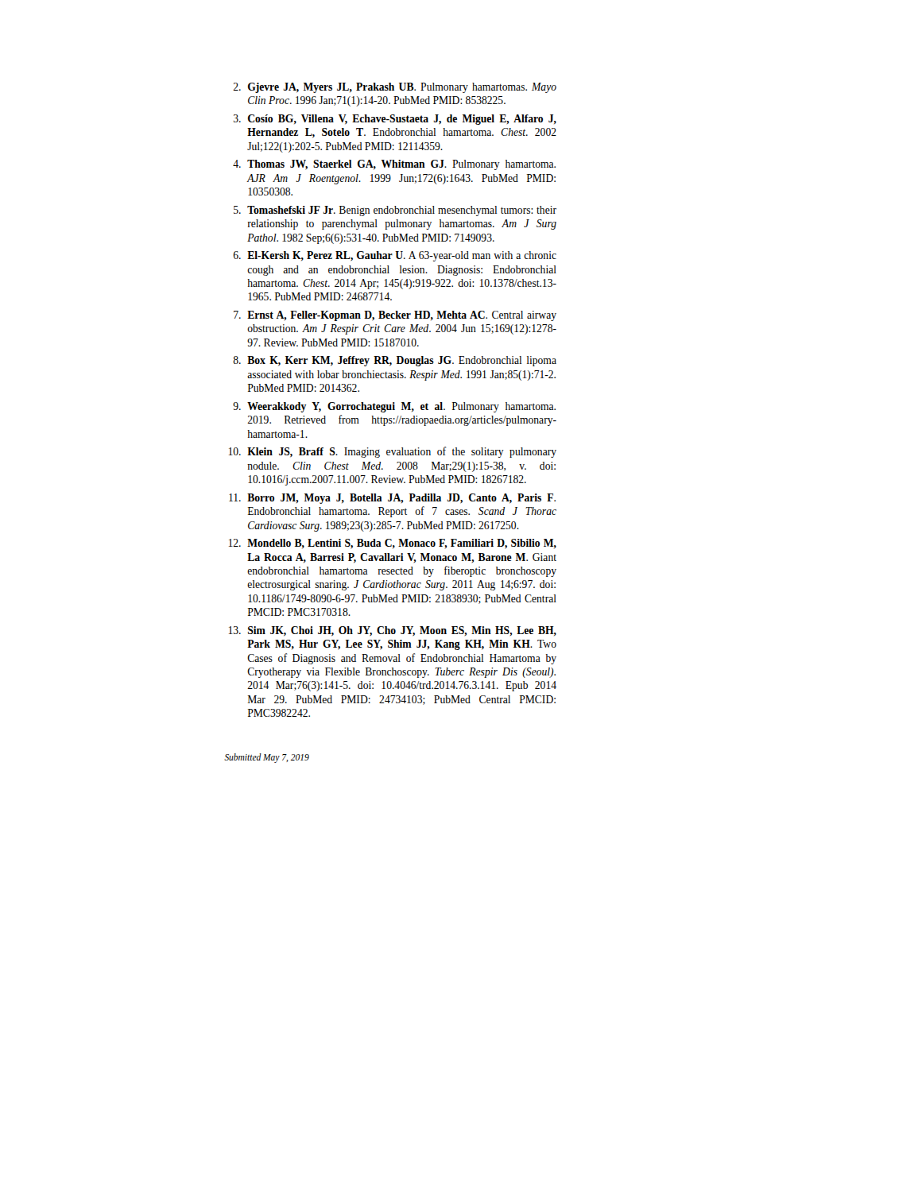2. Gjevre JA, Myers JL, Prakash UB. Pulmonary hamartomas. Mayo Clin Proc. 1996 Jan;71(1):14-20. PubMed PMID: 8538225.
3. Cosío BG, Villena V, Echave-Sustaeta J, de Miguel E, Alfaro J, Hernandez L, Sotelo T. Endobronchial hamartoma. Chest. 2002 Jul;122(1):202-5. PubMed PMID: 12114359.
4. Thomas JW, Staerkel GA, Whitman GJ. Pulmonary hamartoma. AJR Am J Roentgenol. 1999 Jun;172(6):1643. PubMed PMID: 10350308.
5. Tomashefski JF Jr. Benign endobronchial mesenchymal tumors: their relationship to parenchymal pulmonary hamartomas. Am J Surg Pathol. 1982 Sep;6(6):531-40. PubMed PMID: 7149093.
6. El-Kersh K, Perez RL, Gauhar U. A 63-year-old man with a chronic cough and an endobronchial lesion. Diagnosis: Endobronchial hamartoma. Chest. 2014 Apr; 145(4):919-922. doi: 10.1378/chest.13-1965. PubMed PMID: 24687714.
7. Ernst A, Feller-Kopman D, Becker HD, Mehta AC. Central airway obstruction. Am J Respir Crit Care Med. 2004 Jun 15;169(12):1278-97. Review. PubMed PMID: 15187010.
8. Box K, Kerr KM, Jeffrey RR, Douglas JG. Endobronchial lipoma associated with lobar bronchiectasis. Respir Med. 1991 Jan;85(1):71-2. PubMed PMID: 2014362.
9. Weerakkody Y, Gorrochategui M, et al. Pulmonary hamartoma. 2019. Retrieved from https://radiopaedia.org/articles/pulmonary-hamartoma-1.
10. Klein JS, Braff S. Imaging evaluation of the solitary pulmonary nodule. Clin Chest Med. 2008 Mar;29(1):15-38, v. doi: 10.1016/j.ccm.2007.11.007. Review. PubMed PMID: 18267182.
11. Borro JM, Moya J, Botella JA, Padilla JD, Canto A, Paris F. Endobronchial hamartoma. Report of 7 cases. Scand J Thorac Cardiovasc Surg. 1989;23(3):285-7. PubMed PMID: 2617250.
12. Mondello B, Lentini S, Buda C, Monaco F, Familiari D, Sibilio M, La Rocca A, Barresi P, Cavallari V, Monaco M, Barone M. Giant endobronchial hamartoma resected by fiberoptic bronchoscopy electrosurgical snaring. J Cardiothorac Surg. 2011 Aug 14;6:97. doi: 10.1186/1749-8090-6-97. PubMed PMID: 21838930; PubMed Central PMCID: PMC3170318.
13. Sim JK, Choi JH, Oh JY, Cho JY, Moon ES, Min HS, Lee BH, Park MS, Hur GY, Lee SY, Shim JJ, Kang KH, Min KH. Two Cases of Diagnosis and Removal of Endobronchial Hamartoma by Cryotherapy via Flexible Bronchoscopy. Tuberc Respir Dis (Seoul). 2014 Mar;76(3):141-5. doi: 10.4046/trd.2014.76.3.141. Epub 2014 Mar 29. PubMed PMID: 24734103; PubMed Central PMCID: PMC3982242.
Submitted May 7, 2019